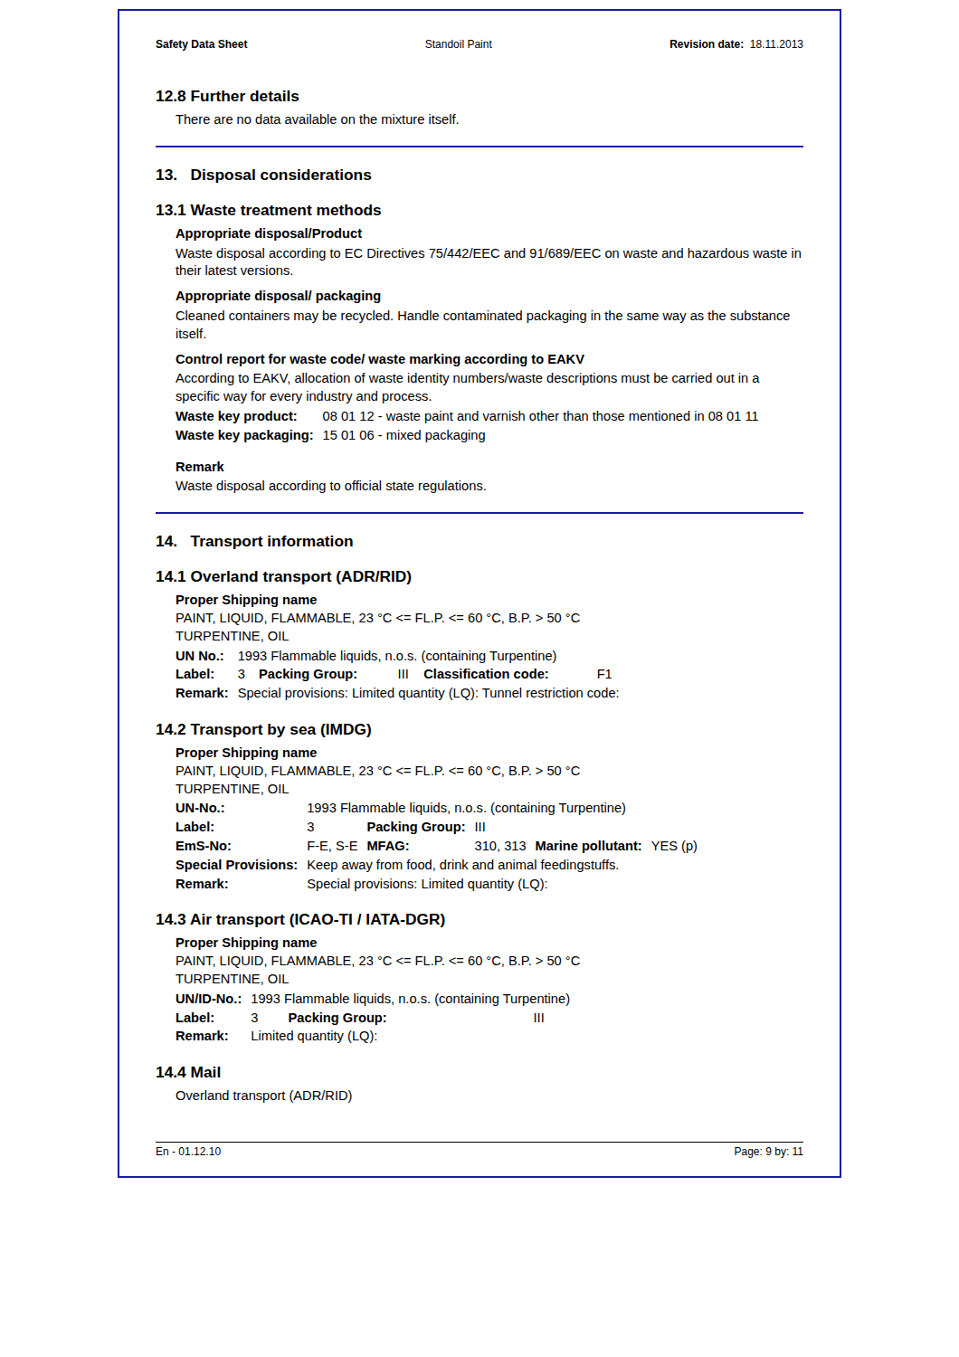Safety Data Sheet
Standoil Paint
Revision date: 18.11.2013
12.8 Further details
There are no data available on the mixture itself.
13. Disposal considerations
13.1 Waste treatment methods
Appropriate disposal/Product
Waste disposal according to EC Directives 75/442/EEC and 91/689/EEC on waste and hazardous waste in their latest versions.
Appropriate disposal/ packaging
Cleaned containers may be recycled. Handle contaminated packaging in the same way as the substance itself.
Control report for waste code/ waste marking according to EAKV
According to EAKV, allocation of waste identity numbers/waste descriptions must be carried out in a specific way for every industry and process.
| Waste key product: | 08 01 12 - waste paint and varnish other than those mentioned in 08 01 11 |
| Waste key packaging: | 15 01 06 - mixed packaging |
Remark
Waste disposal according to official state regulations.
14. Transport information
14.1 Overland transport (ADR/RID)
Proper Shipping name
PAINT, LIQUID, FLAMMABLE, 23 °C <= FL.P. <= 60 °C, B.P. > 50 °C
TURPENTINE, OIL
| UN No.: | 1993 Flammable liquids, n.o.s. (containing Turpentine) |
| Label: | 3 | Packing Group: | III | Classification code: | F1 |
| Remark: | Special provisions: Limited quantity (LQ): Tunnel restriction code: |
14.2 Transport by sea (IMDG)
Proper Shipping name
PAINT, LIQUID, FLAMMABLE, 23 °C <= FL.P. <= 60 °C, B.P. > 50 °C
TURPENTINE, OIL
| UN-No.: | 1993 Flammable liquids, n.o.s. (containing Turpentine) |
| Label: | 3 | Packing Group: | III |
| EmS-No: | F-E, S-E | MFAG: | 310, 313 | Marine pollutant: | YES (p) |
| Special Provisions: | Keep away from food, drink and animal feedingstuffs. |
| Remark: | Special provisions: Limited quantity (LQ): |
14.3 Air transport (ICAO-TI / IATA-DGR)
Proper Shipping name
PAINT, LIQUID, FLAMMABLE, 23 °C <= FL.P. <= 60 °C, B.P. > 50 °C
TURPENTINE, OIL
| UN/ID-No.: | 1993 Flammable liquids, n.o.s. (containing Turpentine) |
| Label: | 3 | Packing Group: | III |
| Remark: | Limited quantity (LQ): |
14.4 Mail
Overland transport (ADR/RID)
En - 01.12.10
Page: 9 by: 11